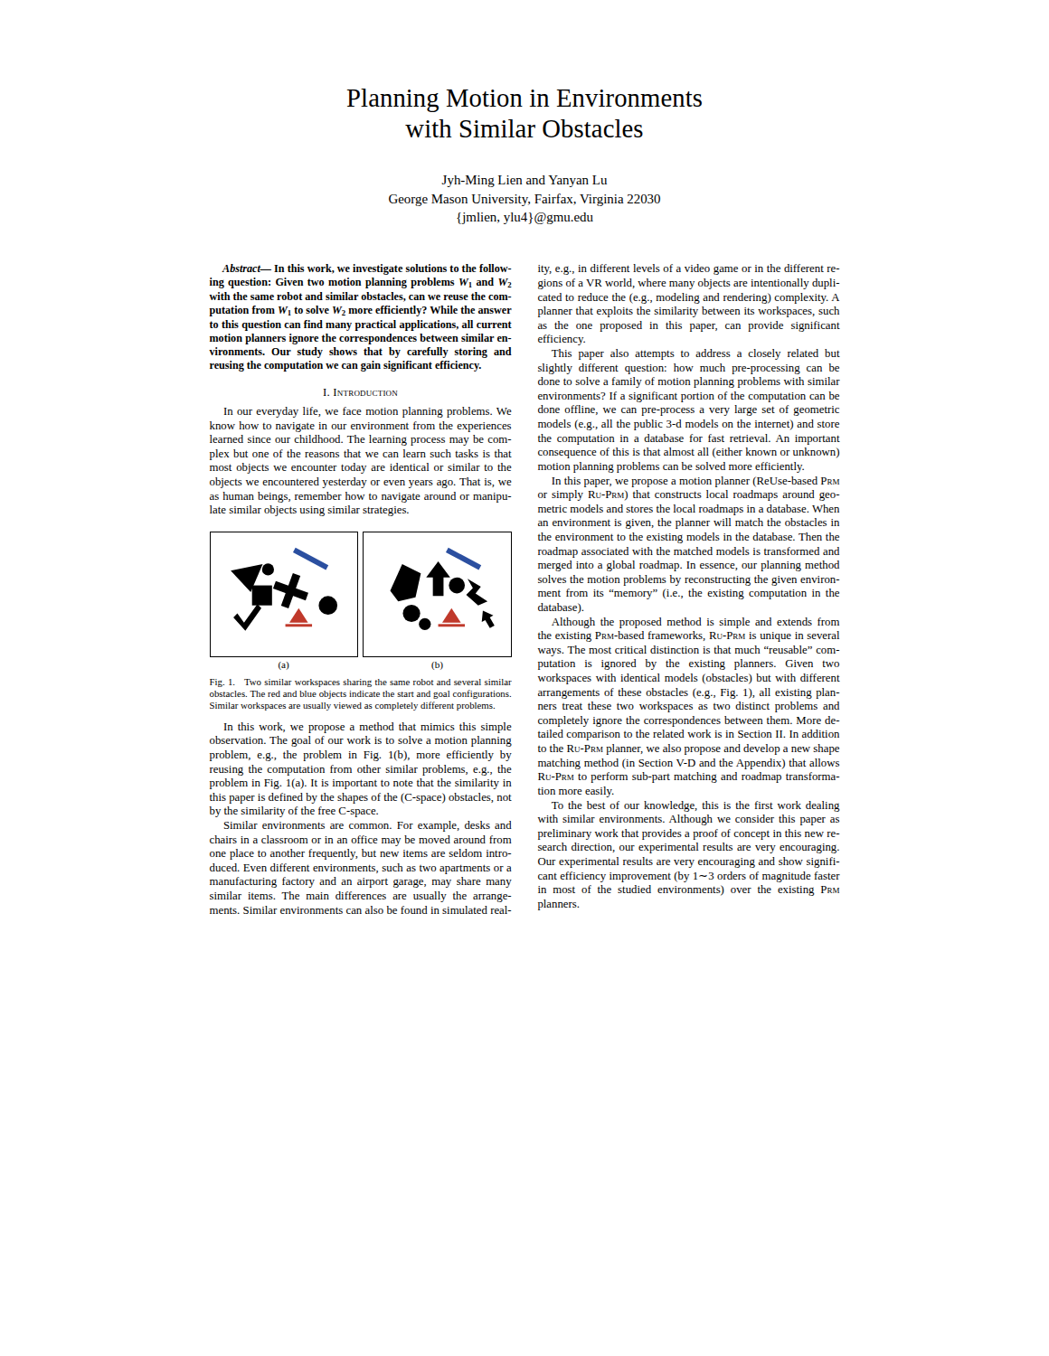Planning Motion in Environments
with Similar Obstacles
Jyh-Ming Lien and Yanyan Lu
George Mason University, Fairfax, Virginia 22030
{jmlien, ylu4}@gmu.edu
Abstract— In this work, we investigate solutions to the following question: Given two motion planning problems W1 and W2 with the same robot and similar obstacles, can we reuse the computation from W1 to solve W2 more efficiently? While the answer to this question can find many practical applications, all current motion planners ignore the correspondences between similar environments. Our study shows that by carefully storing and reusing the computation we can gain significant efficiency.
I. Introduction
In our everyday life, we face motion planning problems. We know how to navigate in our environment from the experiences learned since our childhood. The learning process may be complex but one of the reasons that we can learn such tasks is that most objects we encounter today are identical or similar to the objects we encountered yesterday or even years ago. That is, we as human beings, remember how to navigate around or manipulate similar objects using similar strategies.
(a)
(b)
Fig. 1. Two similar workspaces sharing the same robot and several similar obstacles. The red and blue objects indicate the start and goal configurations. Similar workspaces are usually viewed as completely different problems.
In this work, we propose a method that mimics this simple observation. The goal of our work is to solve a motion planning problem, e.g., the problem in Fig. 1(b), more efficiently by reusing the computation from other similar problems, e.g., the problem in Fig. 1(a). It is important to note that the similarity in this paper is defined by the shapes of the (C-space) obstacles, not by the similarity of the free C-space.
Similar environments are common. For example, desks and chairs in a classroom or in an office may be moved around from one place to another frequently, but new items are seldom introduced. Even different environments, such as two apartments or a manufacturing factory and an airport garage, may share many similar items. The main differences are usually the arrangements. Similar environments can also be found in simulated reality, e.g., in different levels of a video game or in the different regions of a VR world, where many objects are intentionally duplicated to reduce the (e.g., modeling and rendering) complexity. A planner that exploits the similarity between its workspaces, such as the one proposed in this paper, can provide significant efficiency.
This paper also attempts to address a closely related but slightly different question: how much pre-processing can be done to solve a family of motion planning problems with similar environments? If a significant portion of the computation can be done offline, we can pre-process a very large set of geometric models (e.g., all the public 3-d models on the internet) and store the computation in a database for fast retrieval. An important consequence of this is that almost all (either known or unknown) motion planning problems can be solved more efficiently.
In this paper, we propose a motion planner (ReUse-based Prm or simply Ru-Prm) that constructs local roadmaps around geometric models and stores the local roadmaps in a database. When an environment is given, the planner will match the obstacles in the environment to the existing models in the database. Then the roadmap associated with the matched models is transformed and merged into a global roadmap. In essence, our planning method solves the motion problems by reconstructing the given environment from its “memory” (i.e., the existing computation in the database).
Although the proposed method is simple and extends from the existing Prm-based frameworks, Ru-Prm is unique in several ways. The most critical distinction is that much “reusable” computation is ignored by the existing planners. Given two workspaces with identical models (obstacles) but with different arrangements of these obstacles (e.g., Fig. 1), all existing planners treat these two workspaces as two distinct problems and completely ignore the correspondences between them. More detailed comparison to the related work is in Section II. In addition to the Ru-Prm planner, we also propose and develop a new shape matching method (in Section V-D and the Appendix) that allows Ru-Prm to perform sub-part matching and roadmap transformation more easily.
To the best of our knowledge, this is the first work dealing with similar environments. Although we consider this paper as preliminary work that provides a proof of concept in this new research direction, our experimental results are very encouraging. Our experimental results are very encouraging and show significant efficiency improvement (by 1∼3 orders of magnitude faster in most of the studied environments) over the existing Prm planners.